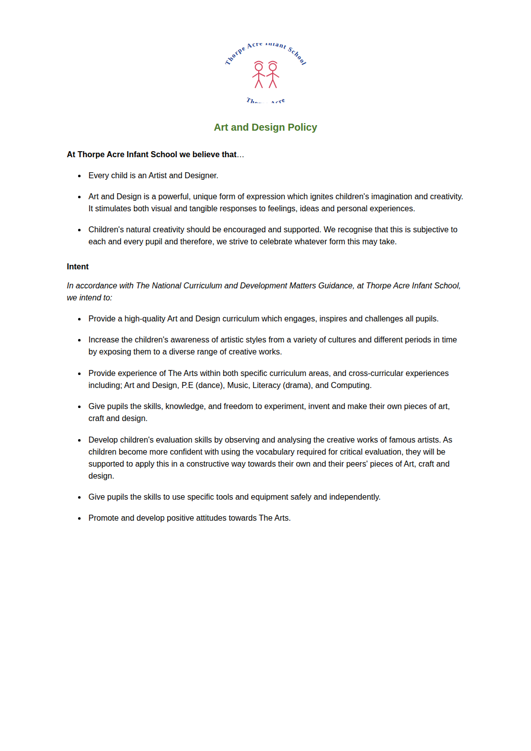Thorpe Acre Infant School Thorpe Acre
Art and Design Policy
At Thorpe Acre Infant School we believe that…
Every child is an Artist and Designer.
Art and Design is a powerful, unique form of expression which ignites children's imagination and creativity. It stimulates both visual and tangible responses to feelings, ideas and personal experiences.
Children's natural creativity should be encouraged and supported. We recognise that this is subjective to each and every pupil and therefore, we strive to celebrate whatever form this may take.
Intent
In accordance with The National Curriculum and Development Matters Guidance, at Thorpe Acre Infant School, we intend to:
Provide a high-quality Art and Design curriculum which engages, inspires and challenges all pupils.
Increase the children's awareness of artistic styles from a variety of cultures and different periods in time by exposing them to a diverse range of creative works.
Provide experience of The Arts within both specific curriculum areas, and cross-curricular experiences including; Art and Design, P.E (dance), Music, Literacy (drama), and Computing.
Give pupils the skills, knowledge, and freedom to experiment, invent and make their own pieces of art, craft and design.
Develop children's evaluation skills by observing and analysing the creative works of famous artists. As children become more confident with using the vocabulary required for critical evaluation, they will be supported to apply this in a constructive way towards their own and their peers' pieces of Art, craft and design.
Give pupils the skills to use specific tools and equipment safely and independently.
Promote and develop positive attitudes towards The Arts.